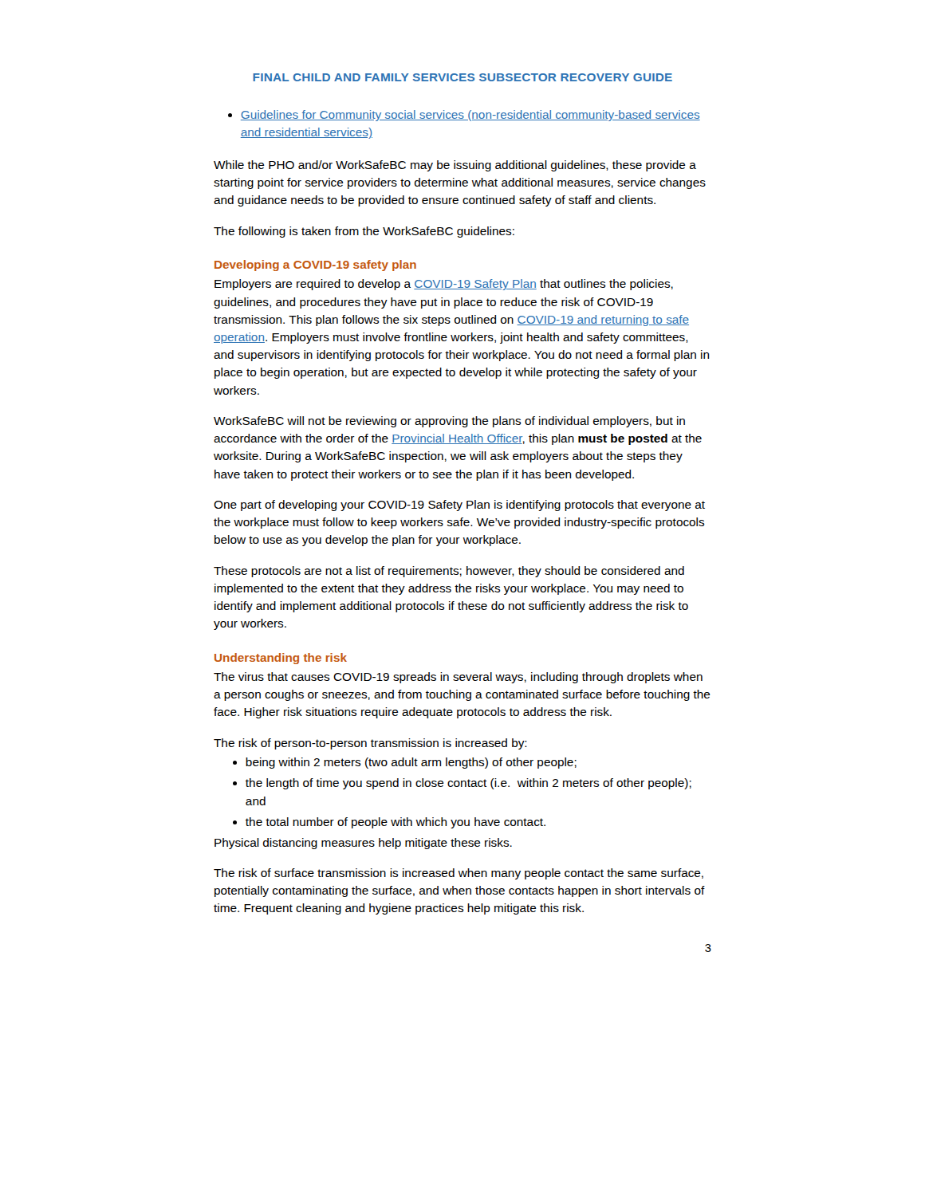FINAL CHILD AND FAMILY SERVICES SUBSECTOR RECOVERY GUIDE
Guidelines for Community social services (non-residential community-based services and residential services)
While the PHO and/or WorkSafeBC may be issuing additional guidelines, these provide a starting point for service providers to determine what additional measures, service changes and guidance needs to be provided to ensure continued safety of staff and clients.
The following is taken from the WorkSafeBC guidelines:
Developing a COVID-19 safety plan
Employers are required to develop a COVID-19 Safety Plan that outlines the policies, guidelines, and procedures they have put in place to reduce the risk of COVID-19 transmission. This plan follows the six steps outlined on COVID-19 and returning to safe operation. Employers must involve frontline workers, joint health and safety committees, and supervisors in identifying protocols for their workplace. You do not need a formal plan in place to begin operation, but are expected to develop it while protecting the safety of your workers.
WorkSafeBC will not be reviewing or approving the plans of individual employers, but in accordance with the order of the Provincial Health Officer, this plan must be posted at the worksite. During a WorkSafeBC inspection, we will ask employers about the steps they have taken to protect their workers or to see the plan if it has been developed.
One part of developing your COVID-19 Safety Plan is identifying protocols that everyone at the workplace must follow to keep workers safe. We’ve provided industry-specific protocols below to use as you develop the plan for your workplace.
These protocols are not a list of requirements; however, they should be considered and implemented to the extent that they address the risks your workplace. You may need to identify and implement additional protocols if these do not sufficiently address the risk to your workers.
Understanding the risk
The virus that causes COVID-19 spreads in several ways, including through droplets when a person coughs or sneezes, and from touching a contaminated surface before touching the face. Higher risk situations require adequate protocols to address the risk.
The risk of person-to-person transmission is increased by:
being within 2 meters (two adult arm lengths) of other people;
the length of time you spend in close contact (i.e. within 2 meters of other people); and
the total number of people with which you have contact.
Physical distancing measures help mitigate these risks.
The risk of surface transmission is increased when many people contact the same surface, potentially contaminating the surface, and when those contacts happen in short intervals of time. Frequent cleaning and hygiene practices help mitigate this risk.
3